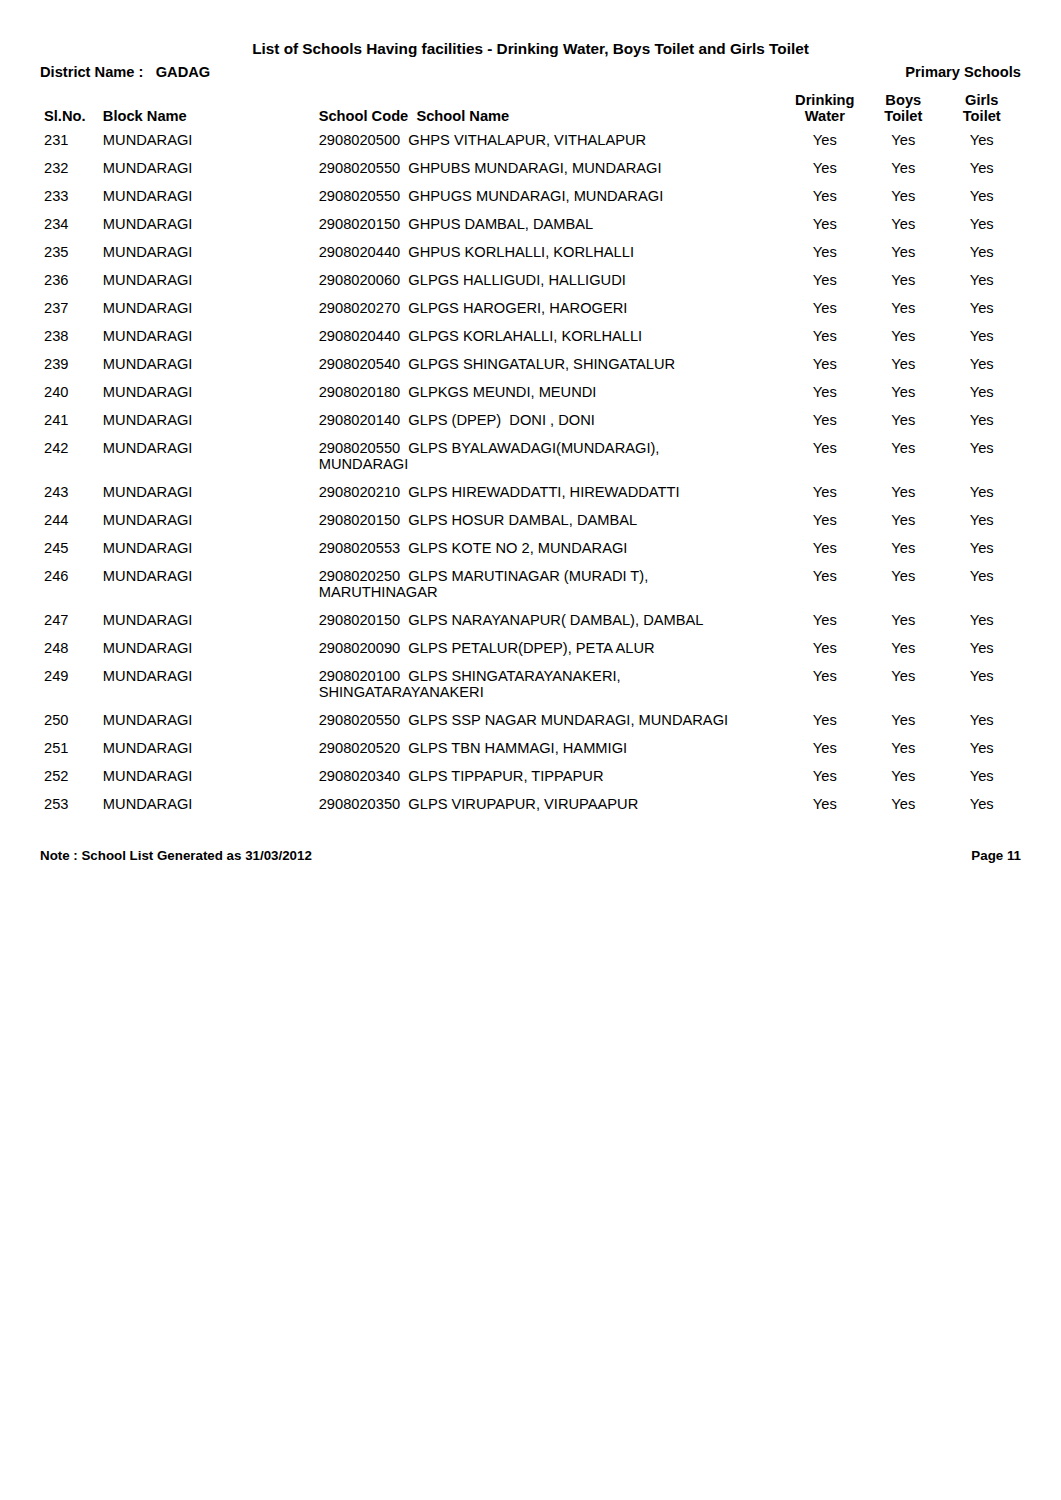List of Schools Having facilities - Drinking Water, Boys Toilet and Girls Toilet
District Name : GADAG
Primary Schools
| Sl.No. | Block Name | School Code School Name | Drinking Water | Boys Toilet | Girls Toilet |
| --- | --- | --- | --- | --- | --- |
| 231 | MUNDARAGI | 2908020500 GHPS VITHALAPUR, VITHALAPUR | Yes | Yes | Yes |
| 232 | MUNDARAGI | 2908020550 GHPUBS MUNDARAGI, MUNDARAGI | Yes | Yes | Yes |
| 233 | MUNDARAGI | 2908020550 GHPUGS MUNDARAGI, MUNDARAGI | Yes | Yes | Yes |
| 234 | MUNDARAGI | 2908020150 GHPUS DAMBAL, DAMBAL | Yes | Yes | Yes |
| 235 | MUNDARAGI | 2908020440 GHPUS KORLHALLI, KORLHALLI | Yes | Yes | Yes |
| 236 | MUNDARAGI | 2908020060 GLPGS HALLIGUDI, HALLIGUDI | Yes | Yes | Yes |
| 237 | MUNDARAGI | 2908020270 GLPGS HAROGERI, HAROGERI | Yes | Yes | Yes |
| 238 | MUNDARAGI | 2908020440 GLPGS KORLAHALLI, KORLHALLI | Yes | Yes | Yes |
| 239 | MUNDARAGI | 2908020540 GLPGS SHINGATALUR, SHINGATALUR | Yes | Yes | Yes |
| 240 | MUNDARAGI | 2908020180 GLPKGS MEUNDI, MEUNDI | Yes | Yes | Yes |
| 241 | MUNDARAGI | 2908020140 GLPS (DPEP) DONI , DONI | Yes | Yes | Yes |
| 242 | MUNDARAGI | 2908020550 GLPS BYALAWADAGI(MUNDARAGI), MUNDARAGI | Yes | Yes | Yes |
| 243 | MUNDARAGI | 2908020210 GLPS HIREWADDATTI, HIREWADDATTI | Yes | Yes | Yes |
| 244 | MUNDARAGI | 2908020150 GLPS HOSUR DAMBAL, DAMBAL | Yes | Yes | Yes |
| 245 | MUNDARAGI | 2908020553 GLPS KOTE NO 2, MUNDARAGI | Yes | Yes | Yes |
| 246 | MUNDARAGI | 2908020250 GLPS MARUTINAGAR (MURADI T), MARUTHINAGAR | Yes | Yes | Yes |
| 247 | MUNDARAGI | 2908020150 GLPS NARAYANAPUR( DAMBAL), DAMBAL | Yes | Yes | Yes |
| 248 | MUNDARAGI | 2908020090 GLPS PETALUR(DPEP), PETA ALUR | Yes | Yes | Yes |
| 249 | MUNDARAGI | 2908020100 GLPS SHINGATARAYANAKERI, SHINGATARAYANAKERI | Yes | Yes | Yes |
| 250 | MUNDARAGI | 2908020550 GLPS SSP NAGAR MUNDARAGI, MUNDARAGI | Yes | Yes | Yes |
| 251 | MUNDARAGI | 2908020520 GLPS TBN HAMMAGI, HAMMIGI | Yes | Yes | Yes |
| 252 | MUNDARAGI | 2908020340 GLPS TIPPAPUR, TIPPAPUR | Yes | Yes | Yes |
| 253 | MUNDARAGI | 2908020350 GLPS VIRUPAPUR, VIRUPAAPUR | Yes | Yes | Yes |
Note : School List Generated as 31/03/2012
Page 11